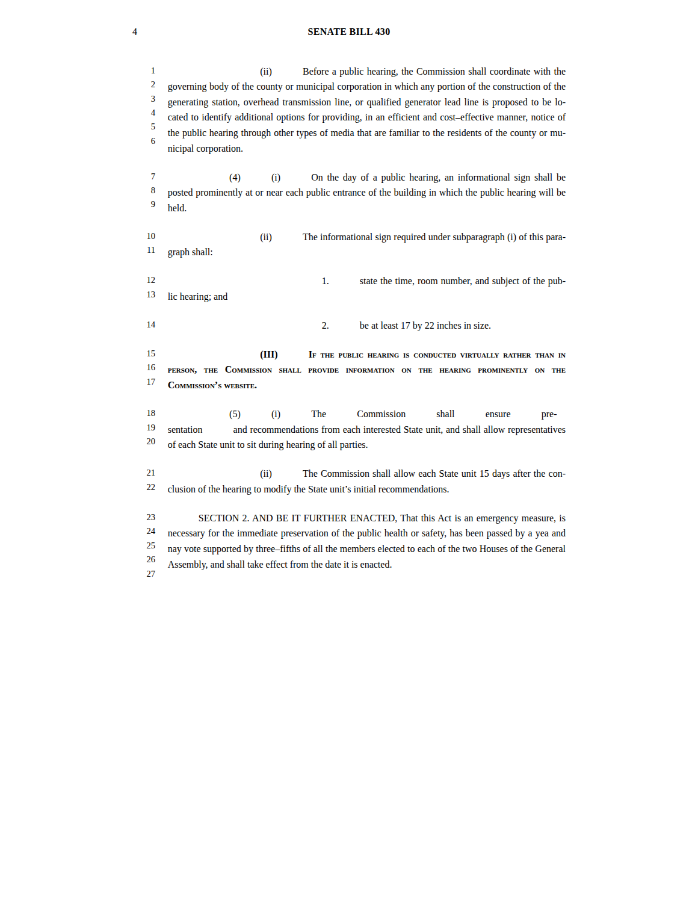4
SENATE BILL 430
1 2 3 4 5 6
(ii) Before a public hearing, the Commission shall coordinate with the governing body of the county or municipal corporation in which any portion of the construction of the generating station, overhead transmission line, or qualified generator lead line is proposed to be located to identify additional options for providing, in an efficient and cost–effective manner, notice of the public hearing through other types of media that are familiar to the residents of the county or municipal corporation.
7 8 9
(4) (i) On the day of a public hearing, an informational sign shall be posted prominently at or near each public entrance of the building in which the public hearing will be held.
10 11
(ii) The informational sign required under subparagraph (i) of this paragraph shall:
12 13
1. state the time, room number, and subject of the public hearing; and
14
2. be at least 17 by 22 inches in size.
15 16 17
(III) If the public hearing is conducted virtually rather than in person, the Commission shall provide information on the hearing prominently on the Commission’s website.
18 19 20
(5) (i) The Commission shall ensure presentation and recommendations from each interested State unit, and shall allow representatives of each State unit to sit during hearing of all parties.
21 22
(ii) The Commission shall allow each State unit 15 days after the conclusion of the hearing to modify the State unit’s initial recommendations.
23 24 25 26 27
SECTION 2. AND BE IT FURTHER ENACTED, That this Act is an emergency measure, is necessary for the immediate preservation of the public health or safety, has been passed by a yea and nay vote supported by three–fifths of all the members elected to each of the two Houses of the General Assembly, and shall take effect from the date it is enacted.